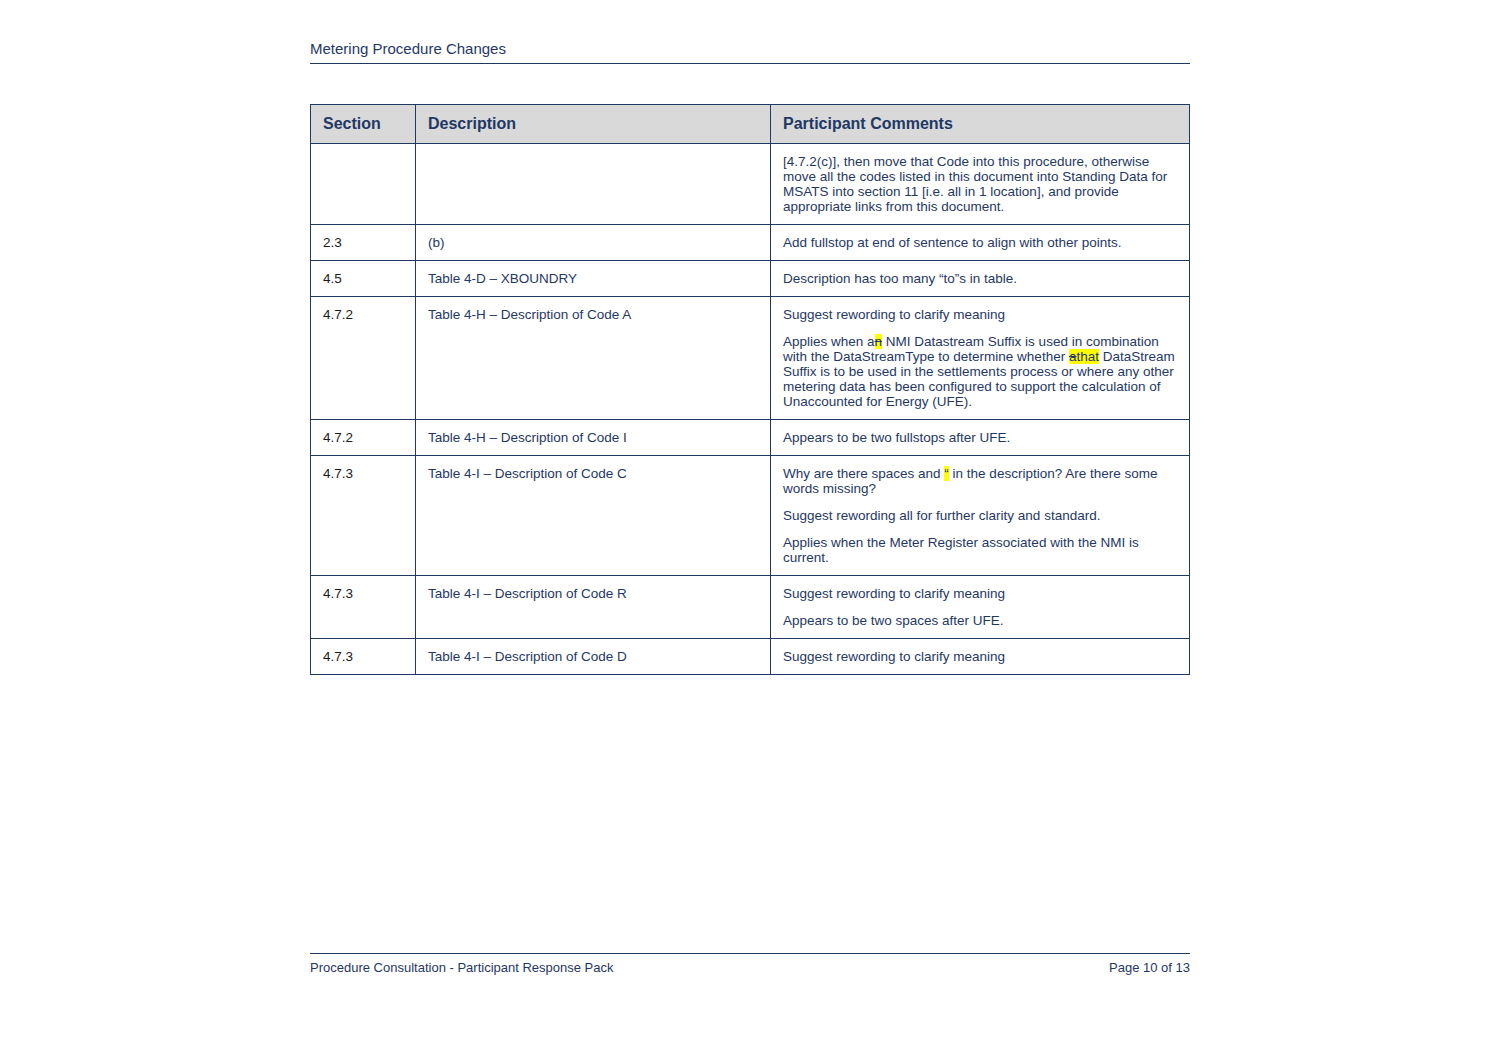Metering Procedure Changes
| Section | Description | Participant Comments |
| --- | --- | --- |
| | | [4.7.2(c)], then move that Code into this procedure, otherwise move all the codes listed in this document into Standing Data for MSATS into section 11 [i.e. all in 1 location], and provide appropriate links from this document. |
| 2.3 | (b) | Add fullstop at end of sentence to align with other points. |
| 4.5 | Table 4-D – XBOUNDRY | Description has too many “to”s in table. |
| 4.7.2 | Table 4-H – Description of Code A | Suggest rewording to clarify meaning Applies when a n NMI Datastream Suffix is used in combination with the DataStreamType to determine whether a that DataStream Suffix is to be used in the settlements process or where any other metering data has been configured to support the calculation of Unaccounted for Energy (UFE). |
| 4.7.2 | Table 4-H – Description of Code I | Appears to be two fullstops after UFE. |
| 4.7.3 | Table 4-I – Description of Code C | Why are there spaces and “ in the description? Are there some words missing? Suggest rewording all for further clarity and standard. Applies when the Meter Register associated with the NMI is current. |
| 4.7.3 | Table 4-I – Description of Code R | Suggest rewording to clarify meaning Appears to be two spaces after UFE. |
| 4.7.3 | Table 4-I – Description of Code D | Suggest rewording to clarify meaning |
Procedure Consultation - Participant Response Pack Page 10 of 13